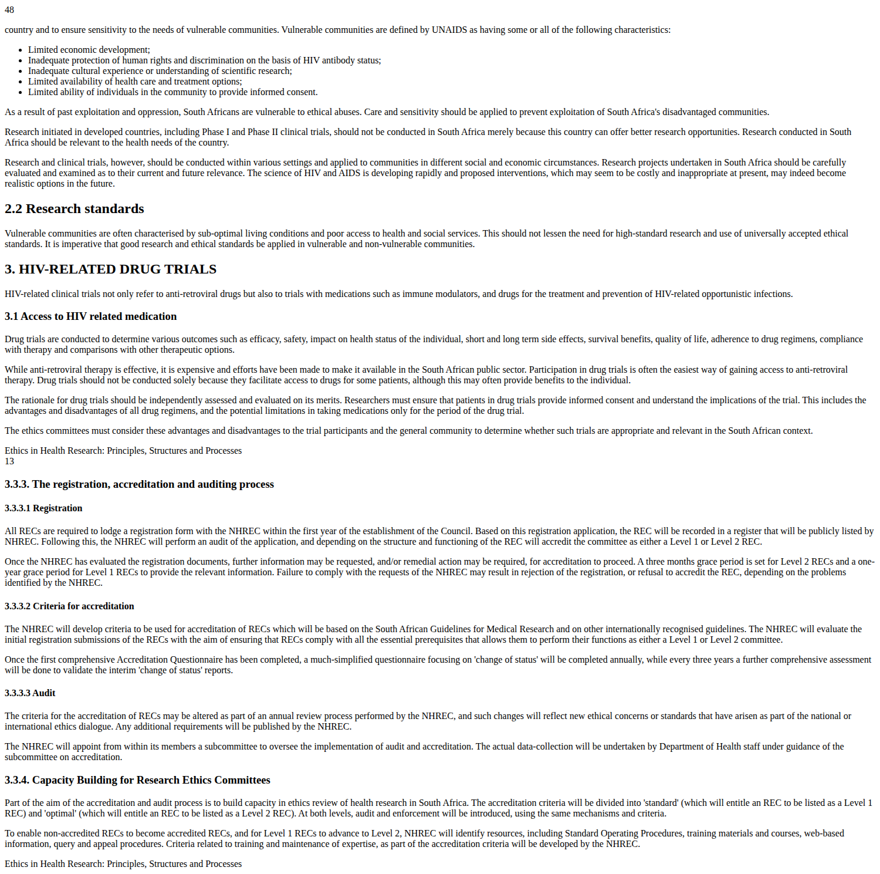48
country and to ensure sensitivity to the needs of vulnerable communities. Vulnerable communities are defined by UNAIDS as having some or all of the following characteristics:
Limited economic development;
Inadequate protection of human rights and discrimination on the basis of HIV antibody status;
Inadequate cultural experience or understanding of scientific research;
Limited availability of health care and treatment options;
Limited ability of individuals in the community to provide informed consent.
As a result of past exploitation and oppression, South Africans are vulnerable to ethical abuses. Care and sensitivity should be applied to prevent exploitation of South Africa's disadvantaged communities.
Research initiated in developed countries, including Phase I and Phase II clinical trials, should not be conducted in South Africa merely because this country can offer better research opportunities. Research conducted in South Africa should be relevant to the health needs of the country.
Research and clinical trials, however, should be conducted within various settings and applied to communities in different social and economic circumstances. Research projects undertaken in South Africa should be carefully evaluated and examined as to their current and future relevance. The science of HIV and AIDS is developing rapidly and proposed interventions, which may seem to be costly and inappropriate at present, may indeed become realistic options in the future.
2.2 Research standards
Vulnerable communities are often characterised by sub-optimal living conditions and poor access to health and social services. This should not lessen the need for high-standard research and use of universally accepted ethical standards. It is imperative that good research and ethical standards be applied in vulnerable and non-vulnerable communities.
3. HIV-RELATED DRUG TRIALS
HIV-related clinical trials not only refer to anti-retroviral drugs but also to trials with medications such as immune modulators, and drugs for the treatment and prevention of HIV-related opportunistic infections.
3.1 Access to HIV related medication
Drug trials are conducted to determine various outcomes such as efficacy, safety, impact on health status of the individual, short and long term side effects, survival benefits, quality of life, adherence to drug regimens, compliance with therapy and comparisons with other therapeutic options.
While anti-retroviral therapy is effective, it is expensive and efforts have been made to make it available in the South African public sector. Participation in drug trials is often the easiest way of gaining access to anti-retroviral therapy. Drug trials should not be conducted solely because they facilitate access to drugs for some patients, although this may often provide benefits to the individual.
The rationale for drug trials should be independently assessed and evaluated on its merits. Researchers must ensure that patients in drug trials provide informed consent and understand the implications of the trial. This includes the advantages and disadvantages of all drug regimens, and the potential limitations in taking medications only for the period of the drug trial.
The ethics committees must consider these advantages and disadvantages to the trial participants and the general community to determine whether such trials are appropriate and relevant in the South African context.
Ethics in Health Research: Principles, Structures and Processes
13
3.3.3. The registration, accreditation and auditing process
3.3.3.1 Registration
All RECs are required to lodge a registration form with the NHREC within the first year of the establishment of the Council. Based on this registration application, the REC will be recorded in a register that will be publicly listed by NHREC. Following this, the NHREC will perform an audit of the application, and depending on the structure and functioning of the REC will accredit the committee as either a Level 1 or Level 2 REC.
Once the NHREC has evaluated the registration documents, further information may be requested, and/or remedial action may be required, for accreditation to proceed. A three months grace period is set for Level 2 RECs and a one-year grace period for Level 1 RECs to provide the relevant information. Failure to comply with the requests of the NHREC may result in rejection of the registration, or refusal to accredit the REC, depending on the problems identified by the NHREC.
3.3.3.2 Criteria for accreditation
The NHREC will develop criteria to be used for accreditation of RECs which will be based on the South African Guidelines for Medical Research and on other internationally recognised guidelines. The NHREC will evaluate the initial registration submissions of the RECs with the aim of ensuring that RECs comply with all the essential prerequisites that allows them to perform their functions as either a Level 1 or Level 2 committee.
Once the first comprehensive Accreditation Questionnaire has been completed, a much-simplified questionnaire focusing on 'change of status' will be completed annually, while every three years a further comprehensive assessment will be done to validate the interim 'change of status' reports.
3.3.3.3 Audit
The criteria for the accreditation of RECs may be altered as part of an annual review process performed by the NHREC, and such changes will reflect new ethical concerns or standards that have arisen as part of the national or international ethics dialogue. Any additional requirements will be published by the NHREC.
The NHREC will appoint from within its members a subcommittee to oversee the implementation of audit and accreditation. The actual data-collection will be undertaken by Department of Health staff under guidance of the subcommittee on accreditation.
3.3.4. Capacity Building for Research Ethics Committees
Part of the aim of the accreditation and audit process is to build capacity in ethics review of health research in South Africa. The accreditation criteria will be divided into 'standard' (which will entitle an REC to be listed as a Level 1 REC) and 'optimal' (which will entitle an REC to be listed as a Level 2 REC). At both levels, audit and enforcement will be introduced, using the same mechanisms and criteria.
To enable non-accredited RECs to become accredited RECs, and for Level 1 RECs to advance to Level 2, NHREC will identify resources, including Standard Operating Procedures, training materials and courses, web-based information, query and appeal procedures. Criteria related to training and maintenance of expertise, as part of the accreditation criteria will be developed by the NHREC.
Ethics in Health Research: Principles, Structures and Processes